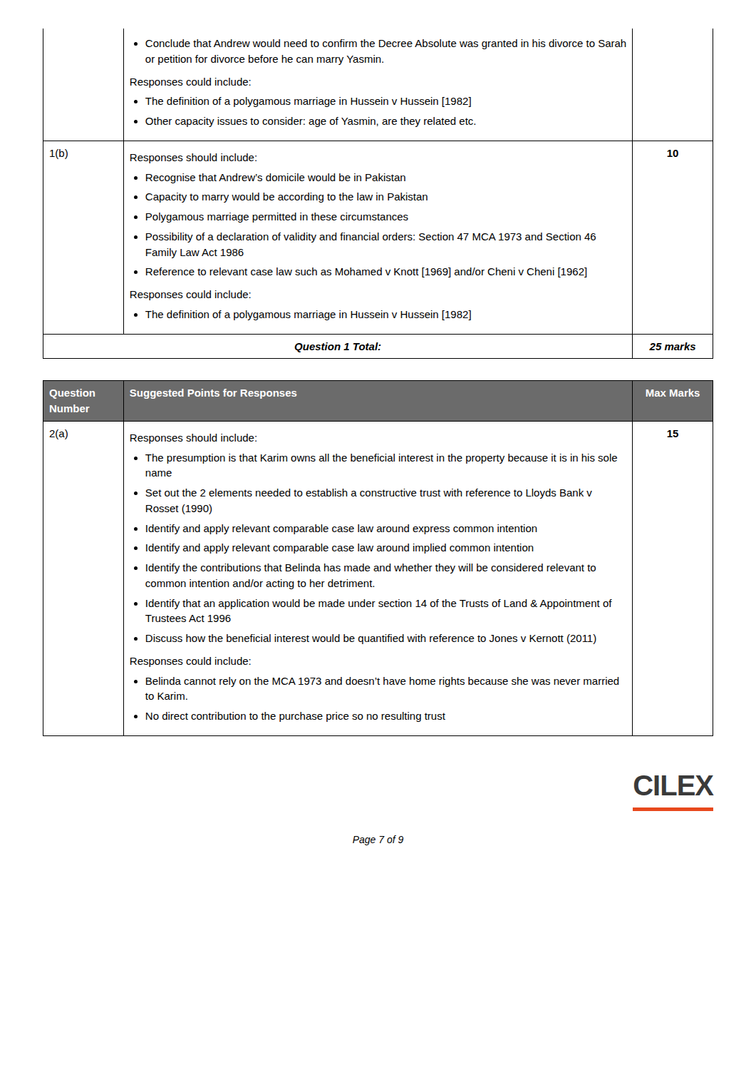| | Conclude that Andrew would need to confirm the Decree Absolute was granted in his divorce to Sarah or petition for divorce before he can marry Yasmin. Responses could include: The definition of a polygamous marriage in Hussein v Hussein [1982] Other capacity issues to consider: age of Yasmin, are they related etc. | |
| 1(b) | Responses should include: Recognise that Andrew’s domicile would be in Pakistan Capacity to marry would be according to the law in Pakistan Polygamous marriage permitted in these circumstances Possibility of a declaration of validity and financial orders: Section 47 MCA 1973 and Section 46 Family Law Act 1986 Reference to relevant case law such as Mohamed v Knott [1969] and/or Cheni v Cheni [1962] Responses could include: The definition of a polygamous marriage in Hussein v Hussein [1982] | 10 |
| Question 1 Total: | 25 marks |
| Question Number | Suggested Points for Responses | Max Marks |
| --- | --- | --- |
| 2(a) | Responses should include: The presumption is that Karim owns all the beneficial interest in the property because it is in his sole name Set out the 2 elements needed to establish a constructive trust with reference to Lloyds Bank v Rosset (1990) Identify and apply relevant comparable case law around express common intention Identify and apply relevant comparable case law around implied common intention Identify the contributions that Belinda has made and whether they will be considered relevant to common intention and/or acting to her detriment. Identify that an application would be made under section 14 of the Trusts of Land & Appointment of Trustees Act 1996 Discuss how the beneficial interest would be quantified with reference to Jones v Kernott (2011) Responses could include: Belinda cannot rely on the MCA 1973 and doesn’t have home rights because she was never married to Karim. No direct contribution to the purchase price so no resulting trust | 15 |
CILEX
Page 7 of 9